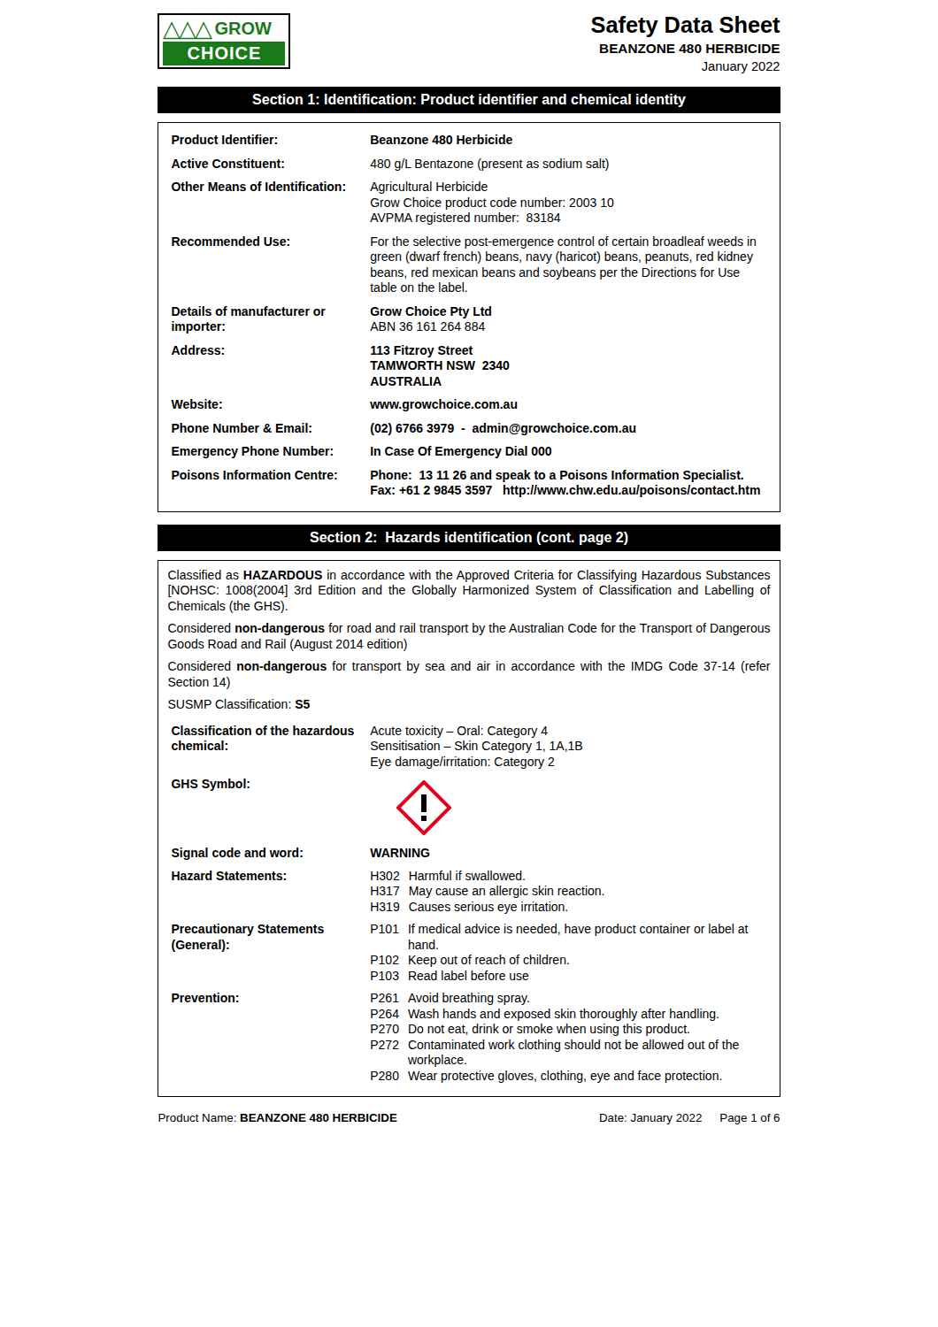△△△ GROW
CHOICE
Safety Data Sheet
BEANZONE 480 HERBICIDE
January 2022
Section 1: Identification: Product identifier and chemical identity
| Product Identifier: | Beanzone 480 Herbicide |
| Active Constituent: | 480 g/L Bentazone (present as sodium salt) |
| Other Means of Identification: | Agricultural Herbicide Grow Choice product code number: 2003 10 AVPMA registered number: 83184 |
| Recommended Use: | For the selective post-emergence control of certain broadleaf weeds in green (dwarf french) beans, navy (haricot) beans, peanuts, red kidney beans, red mexican beans and soybeans per the Directions for Use table on the label. |
| Details of manufacturer or importer: | Grow Choice Pty Ltd ABN 36 161 264 884 |
| Address: | 113 Fitzroy Street TAMWORTH NSW 2340 AUSTRALIA |
| Website: | www.growchoice.com.au |
| Phone Number & Email: | (02) 6766 3979 - admin@growchoice.com.au |
| Emergency Phone Number: | In Case Of Emergency Dial 000 |
| Poisons Information Centre: | Phone: 13 11 26 and speak to a Poisons Information Specialist. Fax: +61 2 9845 3597 http://www.chw.edu.au/poisons/contact.htm |
Section 2: Hazards identification (cont. page 2)
Classified as HAZARDOUS in accordance with the Approved Criteria for Classifying Hazardous Substances [NOHSC: 1008(2004] 3rd Edition and the Globally Harmonized System of Classification and Labelling of Chemicals (the GHS).
Considered non-dangerous for road and rail transport by the Australian Code for the Transport of Dangerous Goods Road and Rail (August 2014 edition)
Considered non-dangerous for transport by sea and air in accordance with the IMDG Code 37-14 (refer Section 14)
SUSMP Classification: S5
| Classification of the hazardous chemical: | Acute toxicity – Oral: Category 4 Sensitisation – Skin Category 1, 1A,1B Eye damage/irritation: Category 2 |
| GHS Symbol: | |
| Signal code and word: | WARNING |
| Hazard Statements: | H302 Harmful if swallowed. H317 May cause an allergic skin reaction. H319 Causes serious eye irritation. |
| Precautionary Statements (General): | P101 If medical advice is needed, have product container or label at hand. P102 Keep out of reach of children. P103 Read label before use |
| Prevention: | P261 Avoid breathing spray. P264 Wash hands and exposed skin thoroughly after handling. P270 Do not eat, drink or smoke when using this product. P272 Contaminated work clothing should not be allowed out of the workplace. P280 Wear protective gloves, clothing, eye and face protection. |
Product Name: BEANZONE 480 HERBICIDE
Date: January 2022
Page 1 of 6